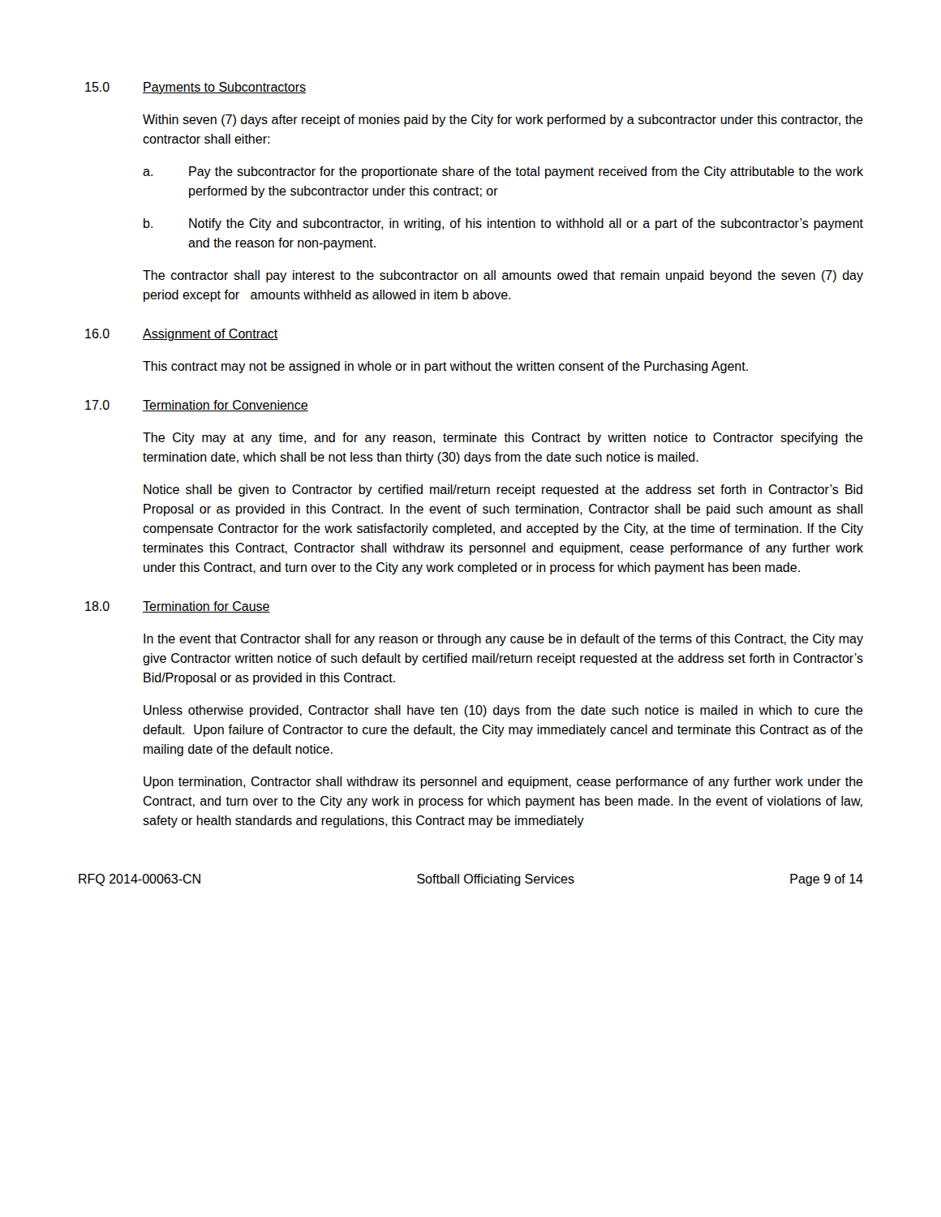15.0 Payments to Subcontractors
Within seven (7) days after receipt of monies paid by the City for work performed by a subcontractor under this contractor, the contractor shall either:
a. Pay the subcontractor for the proportionate share of the total payment received from the City attributable to the work performed by the subcontractor under this contract; or
b. Notify the City and subcontractor, in writing, of his intention to withhold all or a part of the subcontractor’s payment and the reason for non-payment.
The contractor shall pay interest to the subcontractor on all amounts owed that remain unpaid beyond the seven (7) day period except for amounts withheld as allowed in item b above.
16.0 Assignment of Contract
This contract may not be assigned in whole or in part without the written consent of the Purchasing Agent.
17.0 Termination for Convenience
The City may at any time, and for any reason, terminate this Contract by written notice to Contractor specifying the termination date, which shall be not less than thirty (30) days from the date such notice is mailed.
Notice shall be given to Contractor by certified mail/return receipt requested at the address set forth in Contractor’s Bid Proposal or as provided in this Contract. In the event of such termination, Contractor shall be paid such amount as shall compensate Contractor for the work satisfactorily completed, and accepted by the City, at the time of termination. If the City terminates this Contract, Contractor shall withdraw its personnel and equipment, cease performance of any further work under this Contract, and turn over to the City any work completed or in process for which payment has been made.
18.0 Termination for Cause
In the event that Contractor shall for any reason or through any cause be in default of the terms of this Contract, the City may give Contractor written notice of such default by certified mail/return receipt requested at the address set forth in Contractor’s Bid/Proposal or as provided in this Contract.
Unless otherwise provided, Contractor shall have ten (10) days from the date such notice is mailed in which to cure the default. Upon failure of Contractor to cure the default, the City may immediately cancel and terminate this Contract as of the mailing date of the default notice.
Upon termination, Contractor shall withdraw its personnel and equipment, cease performance of any further work under the Contract, and turn over to the City any work in process for which payment has been made. In the event of violations of law, safety or health standards and regulations, this Contract may be immediately
RFQ 2014-00063-CN Softball Officiating Services Page 9 of 14